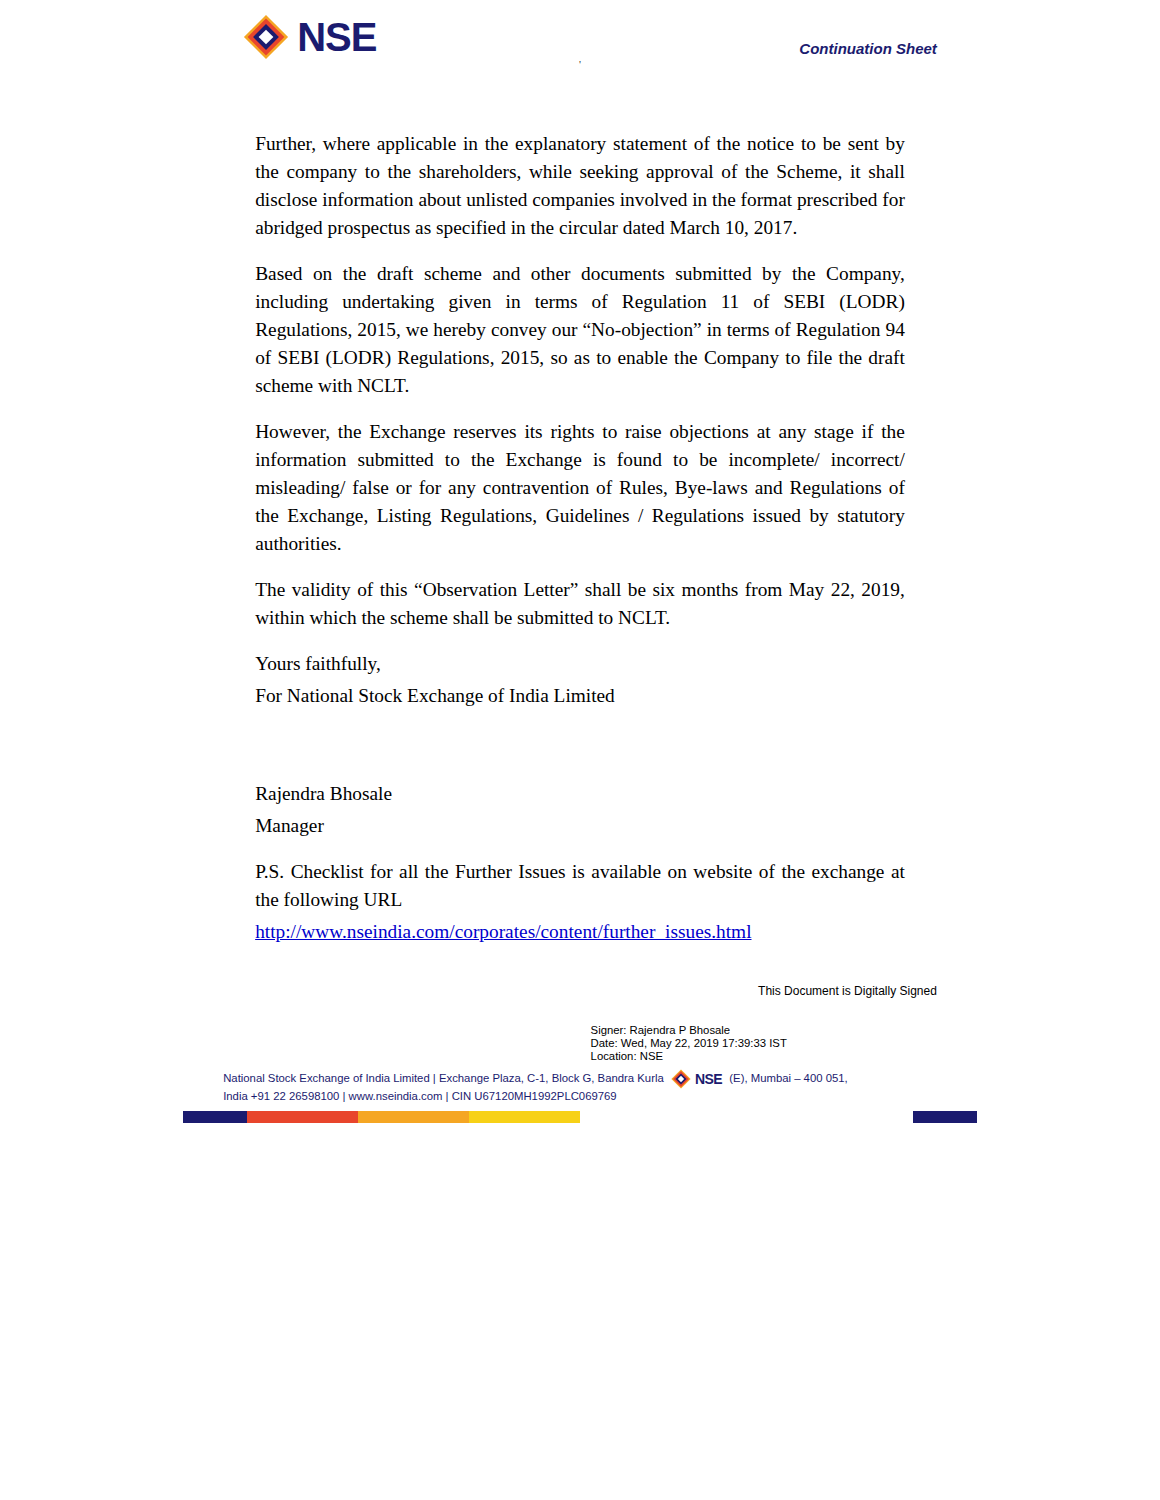NSE
Continuation Sheet
'
Further, where applicable in the explanatory statement of the notice to be sent by the company to the shareholders, while seeking approval of the Scheme, it shall disclose information about unlisted companies involved in the format prescribed for abridged prospectus as specified in the circular dated March 10, 2017.
Based on the draft scheme and other documents submitted by the Company, including undertaking given in terms of Regulation 11 of SEBI (LODR) Regulations, 2015, we hereby convey our “No-objection” in terms of Regulation 94 of SEBI (LODR) Regulations, 2015, so as to enable the Company to file the draft scheme with NCLT.
However, the Exchange reserves its rights to raise objections at any stage if the information submitted to the Exchange is found to be incomplete/ incorrect/ misleading/ false or for any contravention of Rules, Bye-laws and Regulations of the Exchange, Listing Regulations, Guidelines / Regulations issued by statutory authorities.
The validity of this “Observation Letter” shall be six months from May 22, 2019, within which the scheme shall be submitted to NCLT.
Yours faithfully,
For National Stock Exchange of India Limited
Rajendra Bhosale
Manager
P.S. Checklist for all the Further Issues is available on website of the exchange at the following URL
http://www.nseindia.com/corporates/content/further_issues.html
This Document is Digitally Signed
Signer: Rajendra P Bhosale
Date: Wed, May 22, 2019 17:39:33 IST
Location: NSE
National Stock Exchange of India Limited | Exchange Plaza, C-1, Block G, Bandra Kurla NSE (E), Mumbai – 400 051,
India +91 22 26598100 | www.nseindia.com | CIN U67120MH1992PLC069769